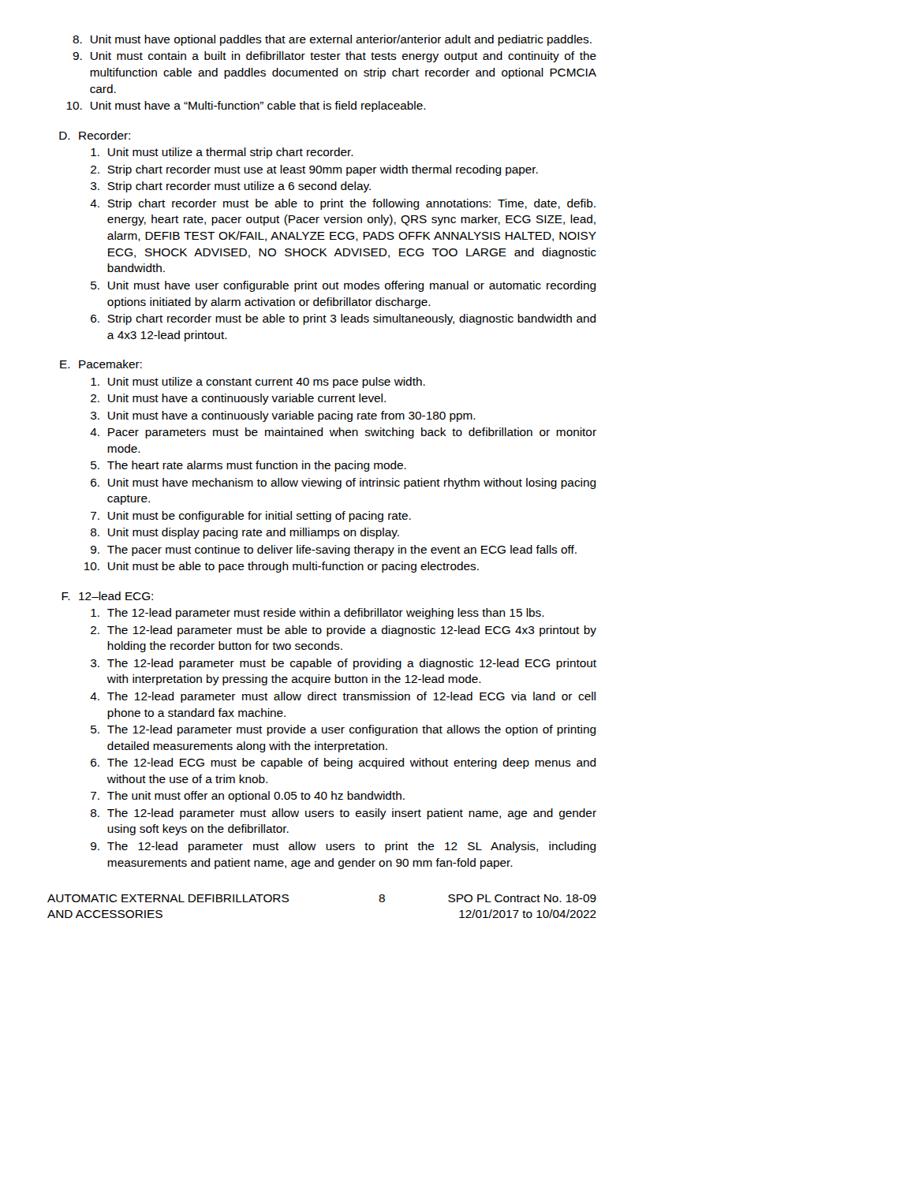Unit must have optional paddles that are external anterior/anterior adult and pediatric paddles.
Unit must contain a built in defibrillator tester that tests energy output and continuity of the multifunction cable and paddles documented on strip chart recorder and optional PCMCIA card.
Unit must have a “Multi-function” cable that is field replaceable.
Recorder:
Unit must utilize a thermal strip chart recorder.
Strip chart recorder must use at least 90mm paper width thermal recoding paper.
Strip chart recorder must utilize a 6 second delay.
Strip chart recorder must be able to print the following annotations: Time, date, defib. energy, heart rate, pacer output (Pacer version only), QRS sync marker, ECG SIZE, lead, alarm, DEFIB TEST OK/FAIL, ANALYZE ECG, PADS OFFK ANNALYSIS HALTED, NOISY ECG, SHOCK ADVISED, NO SHOCK ADVISED, ECG TOO LARGE and diagnostic bandwidth.
Unit must have user configurable print out modes offering manual or automatic recording options initiated by alarm activation or defibrillator discharge.
Strip chart recorder must be able to print 3 leads simultaneously, diagnostic bandwidth and a 4x3 12-lead printout.
Pacemaker:
Unit must utilize a constant current 40 ms pace pulse width.
Unit must have a continuously variable current level.
Unit must have a continuously variable pacing rate from 30-180 ppm.
Pacer parameters must be maintained when switching back to defibrillation or monitor mode.
The heart rate alarms must function in the pacing mode.
Unit must have mechanism to allow viewing of intrinsic patient rhythm without losing pacing capture.
Unit must be configurable for initial setting of pacing rate.
Unit must display pacing rate and milliamps on display.
The pacer must continue to deliver life-saving therapy in the event an ECG lead falls off.
Unit must be able to pace through multi-function or pacing electrodes.
12–lead ECG:
The 12-lead parameter must reside within a defibrillator weighing less than 15 lbs.
The 12-lead parameter must be able to provide a diagnostic 12-lead ECG 4x3 printout by holding the recorder button for two seconds.
The 12-lead parameter must be capable of providing a diagnostic 12-lead ECG printout with interpretation by pressing the acquire button in the 12-lead mode.
The 12-lead parameter must allow direct transmission of 12-lead ECG via land or cell phone to a standard fax machine.
The 12-lead parameter must provide a user configuration that allows the option of printing detailed measurements along with the interpretation.
The 12-lead ECG must be capable of being acquired without entering deep menus and without the use of a trim knob.
The unit must offer an optional 0.05 to 40 hz bandwidth.
The 12-lead parameter must allow users to easily insert patient name, age and gender using soft keys on the defibrillator.
The 12-lead parameter must allow users to print the 12 SL Analysis, including measurements and patient name, age and gender on 90 mm fan-fold paper.
| AUTOMATIC EXTERNAL DEFIBRILLATORS | 8 | SPO PL Contract No. 18-09 |
| AND ACCESSORIES | | 12/01/2017 to 10/04/2022 |